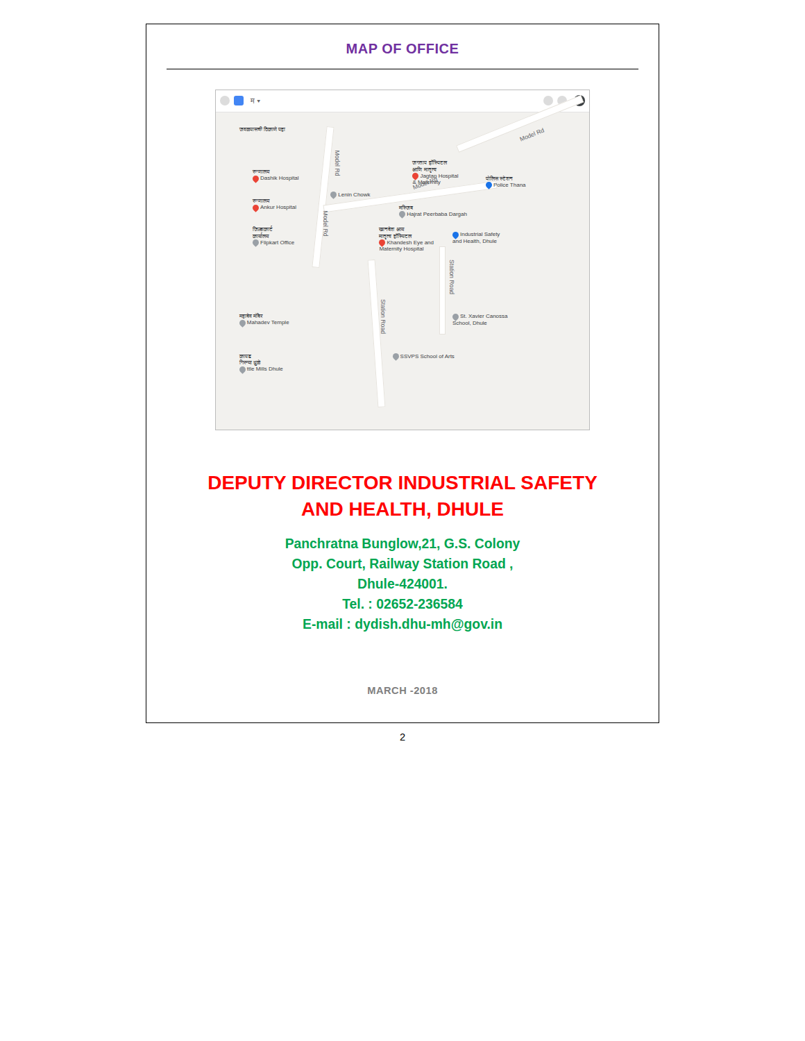MAP OF OFFICE
म ▾ D
Model Rd
Model Rd
Model Rd
Model Rd
Station Road
Station Road
रुग्णालय Dashik Hospital
रुग्णालय Ankur Hospital
Lenin Chowk
जिल्हाकार्ट कार्यालय Flipkart Office
जगताप हॉस्पिटल आणि मातृत्व Jagtap Hospital
& Maternity
पोलिस स्टेशन Police Thana
मस्जिद Hajrat Peerbaba Dargah
खानदेश आय मातृत्व हॉस्पिटल Khandesh Eye and
Maternity Hospital
Industrial Safety
and Health, Dhule
St. Xavier Canossa
School, Dhule
SSVPS School of Arts
कापड गिरण्या धुळे ttle Mills Dhule
महादेव मंदिर Mahadev Temple
जवळपासची ठिकाणे पहा
DEPUTY DIRECTOR INDUSTRIAL SAFETY
AND HEALTH, DHULE
Panchratna Bunglow,21, G.S. Colony
Opp. Court, Railway Station Road ,
Dhule-424001.
Tel. : 02652-236584
E-mail : dydish.dhu-mh@gov.in
MARCH -2018
2